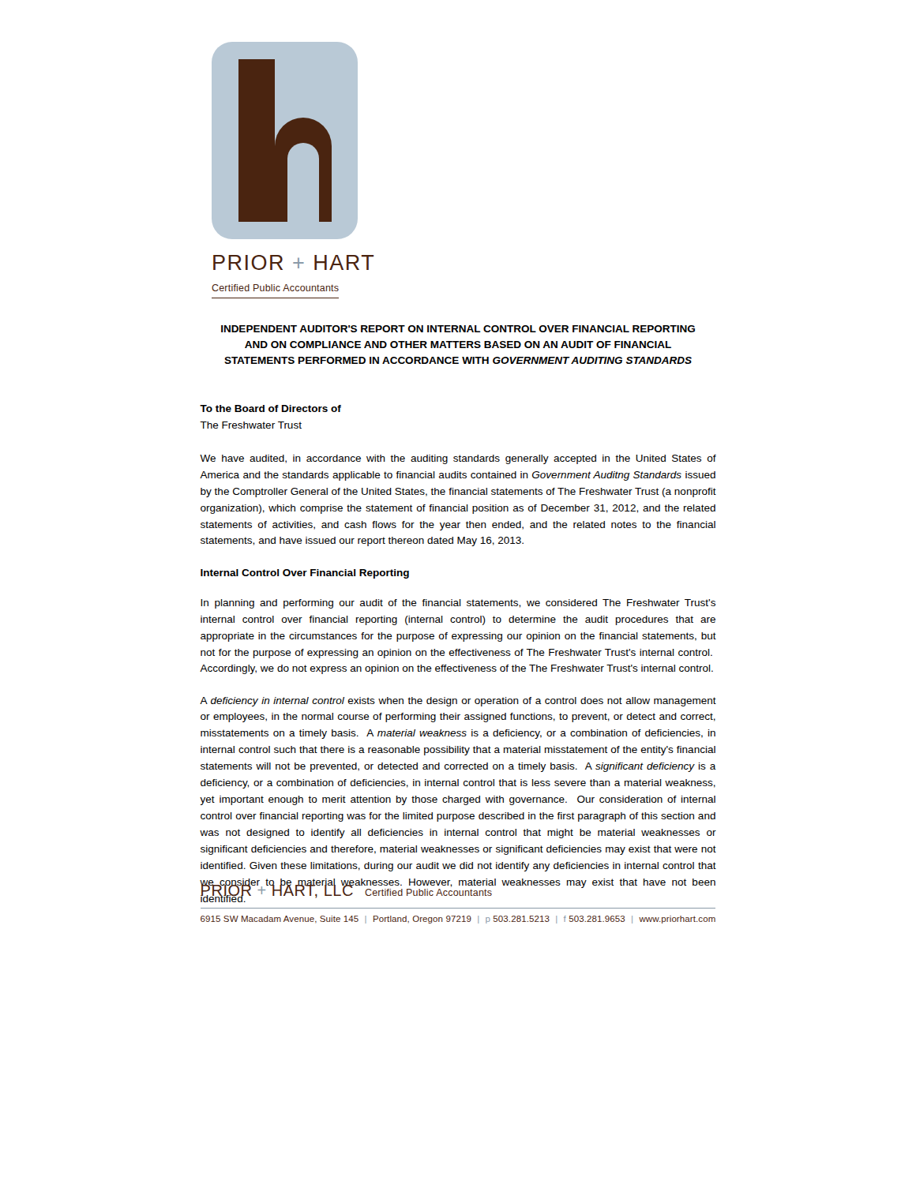PRIOR + HART
Certified Public Accountants
INDEPENDENT AUDITOR'S REPORT ON INTERNAL CONTROL OVER FINANCIAL REPORTING AND ON COMPLIANCE AND OTHER MATTERS BASED ON AN AUDIT OF FINANCIAL STATEMENTS PERFORMED IN ACCORDANCE WITH GOVERNMENT AUDITING STANDARDS
To the Board of Directors of
The Freshwater Trust
We have audited, in accordance with the auditing standards generally accepted in the United States of America and the standards applicable to financial audits contained in Government Auditng Standards issued by the Comptroller General of the United States, the financial statements of The Freshwater Trust (a nonprofit organization), which comprise the statement of financial position as of December 31, 2012, and the related statements of activities, and cash flows for the year then ended, and the related notes to the financial statements, and have issued our report thereon dated May 16, 2013.
Internal Control Over Financial Reporting
In planning and performing our audit of the financial statements, we considered The Freshwater Trust's internal control over financial reporting (internal control) to determine the audit procedures that are appropriate in the circumstances for the purpose of expressing our opinion on the financial statements, but not for the purpose of expressing an opinion on the effectiveness of The Freshwater Trust's internal control. Accordingly, we do not express an opinion on the effectiveness of the The Freshwater Trust's internal control.
A deficiency in internal control exists when the design or operation of a control does not allow management or employees, in the normal course of performing their assigned functions, to prevent, or detect and correct, misstatements on a timely basis. A material weakness is a deficiency, or a combination of deficiencies, in internal control such that there is a reasonable possibility that a material misstatement of the entity's financial statements will not be prevented, or detected and corrected on a timely basis. A significant deficiency is a deficiency, or a combination of deficiencies, in internal control that is less severe than a material weakness, yet important enough to merit attention by those charged with governance. Our consideration of internal control over financial reporting was for the limited purpose described in the first paragraph of this section and was not designed to identify all deficiencies in internal control that might be material weaknesses or significant deficiencies and therefore, material weaknesses or significant deficiencies may exist that were not identified. Given these limitations, during our audit we did not identify any deficiencies in internal control that we consider to be material weaknesses. However, material weaknesses may exist that have not been identified.
PRIOR + HART, LLC Certified Public Accountants
6915 SW Macadam Avenue, Suite 145 | Portland, Oregon 97219 | p 503.281.5213 | f 503.281.9653 | www.priorhart.com